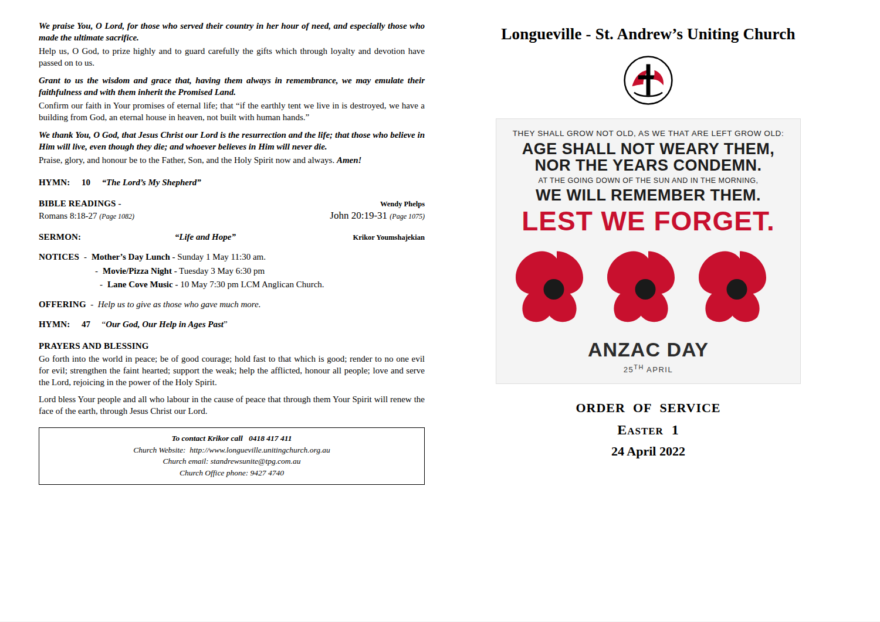We praise You, O Lord, for those who served their country in her hour of need, and especially those who made the ultimate sacrifice.
Help us, O God, to prize highly and to guard carefully the gifts which through loyalty and devotion have passed on to us.
Grant to us the wisdom and grace that, having them always in remembrance, we may emulate their faithfulness and with them inherit the Promised Land.
Confirm our faith in Your promises of eternal life; that “if the earthly tent we live in is destroyed, we have a building from God, an eternal house in heaven, not built with human hands.”
We thank You, O God, that Jesus Christ our Lord is the resurrection and the life; that those who believe in Him will live, even though they die; and whoever believes in Him will never die.
Praise, glory, and honour be to the Father, Son, and the Holy Spirit now and always. Amen!
HYMN: 10 “The Lord’s My Shepherd”
BIBLE READINGS - Wendy Phelps
Romans 8:18-27 (Page 1082) John 20:19-31 (Page 1075)
SERMON: “Life and Hope” Krikor Youmshajekian
NOTICES- Mother’s Day Lunch - Sunday 1 May 11:30 am.
- Movie/Pizza Night - Tuesday 3 May 6:30 pm
- Lane Cove Music - 10 May 7:30 pm LCM Anglican Church.
OFFERING - Help us to give as those who gave much more.
HYMN: 47 “Our God, Our Help in Ages Past”
PRAYERS AND BLESSING
Go forth into the world in peace; be of good courage; hold fast to that which is good; render to no one evil for evil; strengthen the faint hearted; support the weak; help the afflicted, honour all people; love and serve the Lord, rejoicing in the power of the Holy Spirit.
Lord bless Your people and all who labour in the cause of peace that through them Your Spirit will renew the face of the earth, through Jesus Christ our Lord.
To contact Krikor call 0418 417 411
Church Website: http://www.longueville.unitingchurch.org.au
Church email: standrewsunite@tpg.com.au
Church Office phone: 9427 4740
Longueville - St. Andrew’s Uniting Church
They shall grow not old, as we that are left grow old:
Age shall not weary them,
nor the years condemn.
At the going down of the sun and in the morning,
we will remember them.
Lest we forget.
Anzac Day
25th April
ORDER OF SERVICE
Easter 1
24 April 2022